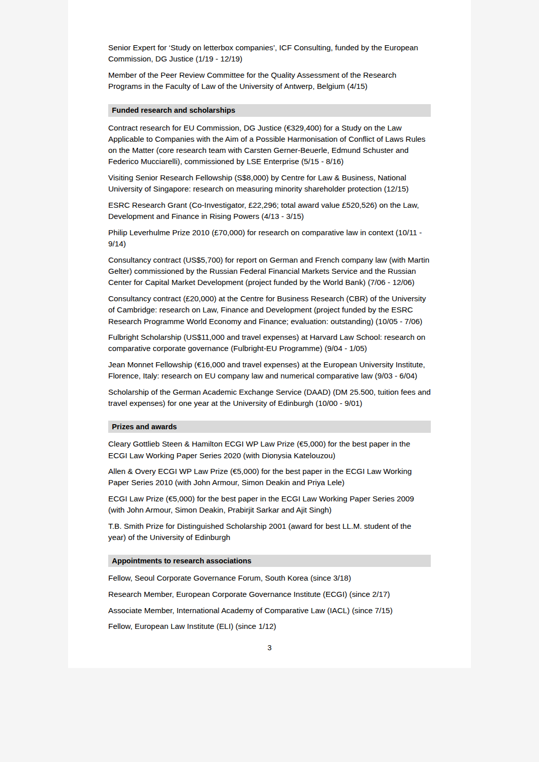Senior Expert for ‘Study on letterbox companies’, ICF Consulting, funded by the European Commission, DG Justice (1/19 - 12/19)
Member of the Peer Review Committee for the Quality Assessment of the Research Programs in the Faculty of Law of the University of Antwerp, Belgium (4/15)
Funded research and scholarships
Contract research for EU Commission, DG Justice (€329,400) for a Study on the Law Applicable to Companies with the Aim of a Possible Harmonisation of Conflict of Laws Rules on the Matter (core research team with Carsten Gerner-Beuerle, Edmund Schuster and Federico Mucciarelli), commissioned by LSE Enterprise (5/15 - 8/16)
Visiting Senior Research Fellowship (S$8,000) by Centre for Law & Business, National University of Singapore: research on measuring minority shareholder protection (12/15)
ESRC Research Grant (Co-Investigator, £22,296; total award value £520,526) on the Law, Development and Finance in Rising Powers (4/13 - 3/15)
Philip Leverhulme Prize 2010 (£70,000) for research on comparative law in context (10/11 - 9/14)
Consultancy contract (US$5,700) for report on German and French company law (with Martin Gelter) commissioned by the Russian Federal Financial Markets Service and the Russian Center for Capital Market Development (project funded by the World Bank) (7/06 - 12/06)
Consultancy contract (£20,000) at the Centre for Business Research (CBR) of the University of Cambridge: research on Law, Finance and Development (project funded by the ESRC Research Programme World Economy and Finance; evaluation: outstanding) (10/05 - 7/06)
Fulbright Scholarship (US$11,000 and travel expenses) at Harvard Law School: research on comparative corporate governance (Fulbright-EU Programme) (9/04 - 1/05)
Jean Monnet Fellowship (€16,000 and travel expenses) at the European University Institute, Florence, Italy: research on EU company law and numerical comparative law (9/03 - 6/04)
Scholarship of the German Academic Exchange Service (DAAD) (DM 25.500, tuition fees and travel expenses) for one year at the University of Edinburgh (10/00 - 9/01)
Prizes and awards
Cleary Gottlieb Steen & Hamilton ECGI WP Law Prize (€5,000) for the best paper in the ECGI Law Working Paper Series 2020 (with Dionysia Katelouzou)
Allen & Overy ECGI WP Law Prize (€5,000) for the best paper in the ECGI Law Working Paper Series 2010 (with John Armour, Simon Deakin and Priya Lele)
ECGI Law Prize (€5,000) for the best paper in the ECGI Law Working Paper Series 2009 (with John Armour, Simon Deakin, Prabirjit Sarkar and Ajit Singh)
T.B. Smith Prize for Distinguished Scholarship 2001 (award for best LL.M. student of the year) of the University of Edinburgh
Appointments to research associations
Fellow, Seoul Corporate Governance Forum, South Korea (since 3/18)
Research Member, European Corporate Governance Institute (ECGI) (since 2/17)
Associate Member, International Academy of Comparative Law (IACL) (since 7/15)
Fellow, European Law Institute (ELI) (since 1/12)
3